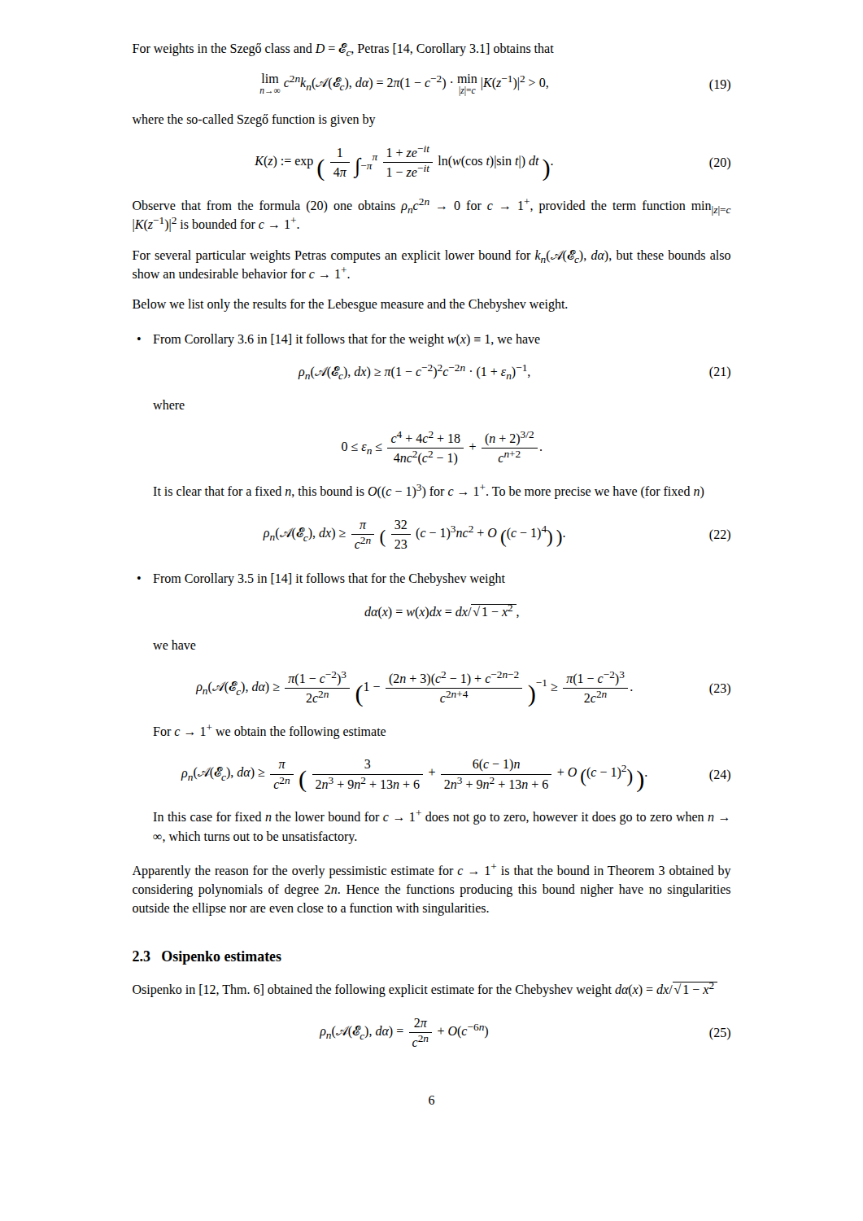For weights in the Szegő class and D = 𝓔c, Petras [14, Corollary 3.1] obtains that
lim n→∞ c2nkn(𝒜(𝓔c), dα) = 2π(1 − c−2) · min|z|=c |K(z−1)|2 > 0,
(19)
where the so-called Szegő function is given by
K(z) := exp ( 14π ∫−ππ 1 + ze−it 1 − ze−it ln(w(cos t)|sin t|) dt ).
(20)
Observe that from the formula (20) one obtains ρnc2n → 0 for c → 1+, provided the term function min|z|=c |K(z−1)|2 is bounded for c → 1+.
For several particular weights Petras computes an explicit lower bound for kn(𝒜(𝓔c), dα), but these bounds also show an undesirable behavior for c → 1+.
Below we list only the results for the Lebesgue measure and the Chebyshev weight.
From Corollary 3.6 in [14] it follows that for the weight w(x) ≡ 1, we have
ρn(𝒜(𝓔c), dx) ≥ π(1 − c−2)2c−2n · (1 + εn)−1,
(21)
where
0 ≤ εn ≤ c4 + 4c2 + 184nc2(c2 − 1) + (n + 2)3/2 cn+2.
It is clear that for a fixed n, this bound is O((c − 1)3) for c → 1+. To be more precise we have (for fixed n)
ρn(𝒜(𝓔c), dx) ≥ πc2n ( 3223 (c − 1)3nc2 + O ((c − 1)4) ).
(22)
From Corollary 3.5 in [14] it follows that for the Chebyshev weight
dα(x) = w(x)dx = dx/√1 − x2,
we have
ρn(𝒜(𝓔c), dα) ≥ π(1 − c−2)32c2n (1 − (2n + 3)(c2 − 1) + c−2n−2 c2n+4 )−1 ≥ π(1 − c−2)32c2n.
(23)
For c → 1+ we obtain the following estimate
ρn(𝒜(𝓔c), dα) ≥ πc2n ( 32n3 + 9n2 + 13n + 6 + 6(c − 1)n 2n3 + 9n2 + 13n + 6 + O ((c − 1)2) ).
(24)
In this case for fixed n the lower bound for c → 1+ does not go to zero, however it does go to zero when n → ∞, which turns out to be unsatisfactory.
Apparently the reason for the overly pessimistic estimate for c → 1+ is that the bound in Theorem 3 obtained by considering polynomials of degree 2n. Hence the functions producing this bound nigher have no singularities outside the ellipse nor are even close to a function with singularities.
2.3 Osipenko estimates
Osipenko in [12, Thm. 6] obtained the following explicit estimate for the Chebyshev weight dα(x) = dx/√1 − x2
ρn(𝒜(𝓔c), dα) = 2π c2n + O(c−6n)
(25)
6